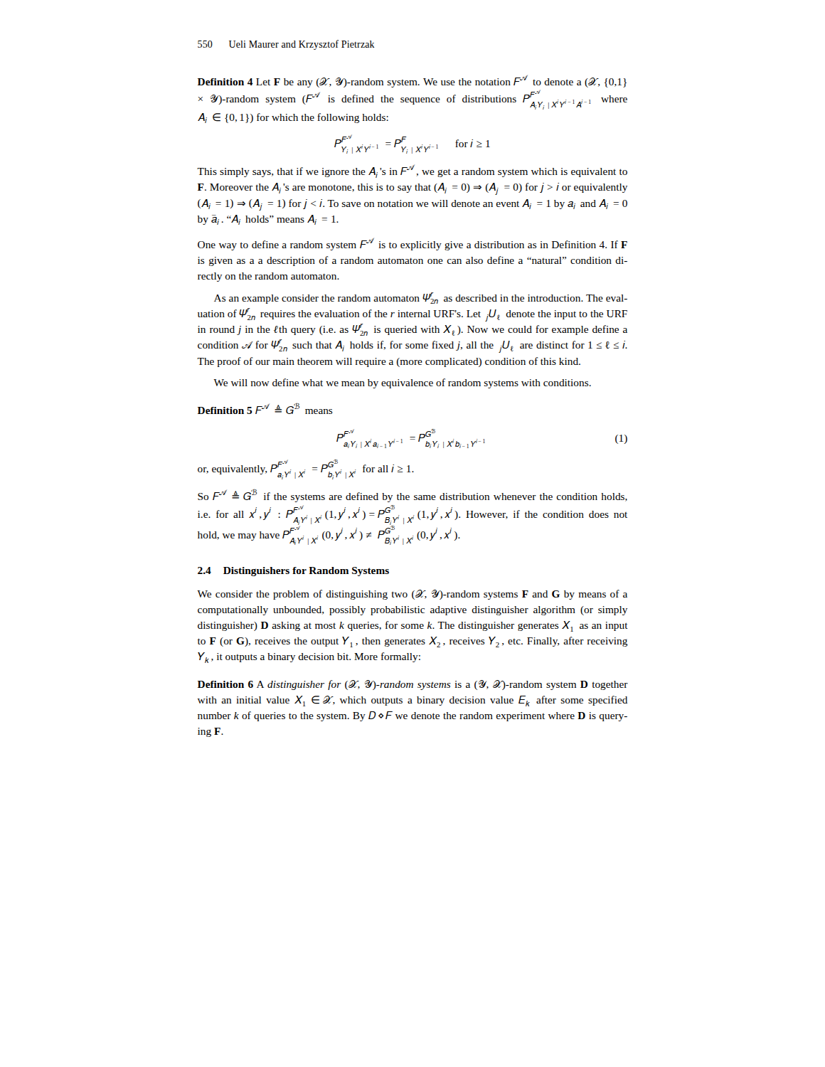550 Ueli Maurer and Krzysztof Pietrzak
Definition 4 Let F be any (𝒳, 𝒴)-random system. We use the notation F𝒜 to denote a (𝒳, {0,1} × 𝒴)-random system (F𝒜 is defined the sequence of distributions PAiYi|XiYi−1Ai−1F𝒜 where Ai∈{0,1}) for which the following holds:
PYi|XiYi−1F𝒜 = PYi|XiYi−1F for i≥1
This simply says, that if we ignore the Ai's in F𝒜, we get a random system which is equivalent to F. Moreover the Ai's are monotone, this is to say that (Ai=0)⇒(Aj=0) for j>i or equivalently (Ai=1)⇒(Aj=1) for j<i. To save on notation we will denote an event Ai=1 by ai and Ai=0 by a¯i. “Ai holds” means Ai=1.
One way to define a random system F𝒜 is to explicitly give a distribution as in Definition 4. If F is given as a a description of a random automaton one can also define a “natural” condition directly on the random automaton.
As an example consider the random automaton Ψ2nr as described in the introduction. The evaluation of Ψ2nr requires the evaluation of the r internal URF's. Let Uℓj denote the input to the URF in round j in the ℓth query (i.e. as Ψ2nr is queried with Xℓ). Now we could for example define a condition 𝒜 for Ψ2nr such that Ai holds if, for some fixed j, all the Uℓj are distinct for 1≤ℓ≤i. The proof of our main theorem will require a (more complicated) condition of this kind.
We will now define what we mean by equivalence of random systems with conditions.
Definition 5 F𝒜≜Gℬ means
PaiYi|Xiai−1Yi−1F𝒜 = PbiYi|Xibi−1Yi−1Gℬ (1)
or, equivalently, PaiYi|XiF𝒜=PbiYi|XiGℬ for all i≥1.
So F𝒜≜Gℬ if the systems are defined by the same distribution whenever the condition holds, i.e. for all xi,yi : PAiYi|XiF𝒜(1,yi,xi)=PBiYi|XiGℬ(1,yi,xi). However, if the condition does not hold, we may have PAiYi|XiF𝒜(0,yi,xi)≠ PBiYi|XiGℬ(0,yi,xi).
2.4 Distinguishers for Random Systems
We consider the problem of distinguishing two (𝒳, 𝒴)-random systems F and G by means of a computationally unbounded, possibly probabilistic adaptive distinguisher algorithm (or simply distinguisher) D asking at most k queries, for some k. The distinguisher generates X1 as an input to F (or G), receives the output Y1, then generates X2, receives Y2, etc. Finally, after receiving Yk, it outputs a binary decision bit. More formally:
Definition 6 A distinguisher for (𝒳, 𝒴)-random systems is a (𝒴, 𝒳)-random system D together with an initial value X1∈𝒳, which outputs a binary decision value Ek after some specified number k of queries to the system. By D⋄F we denote the random experiment where D is querying F.